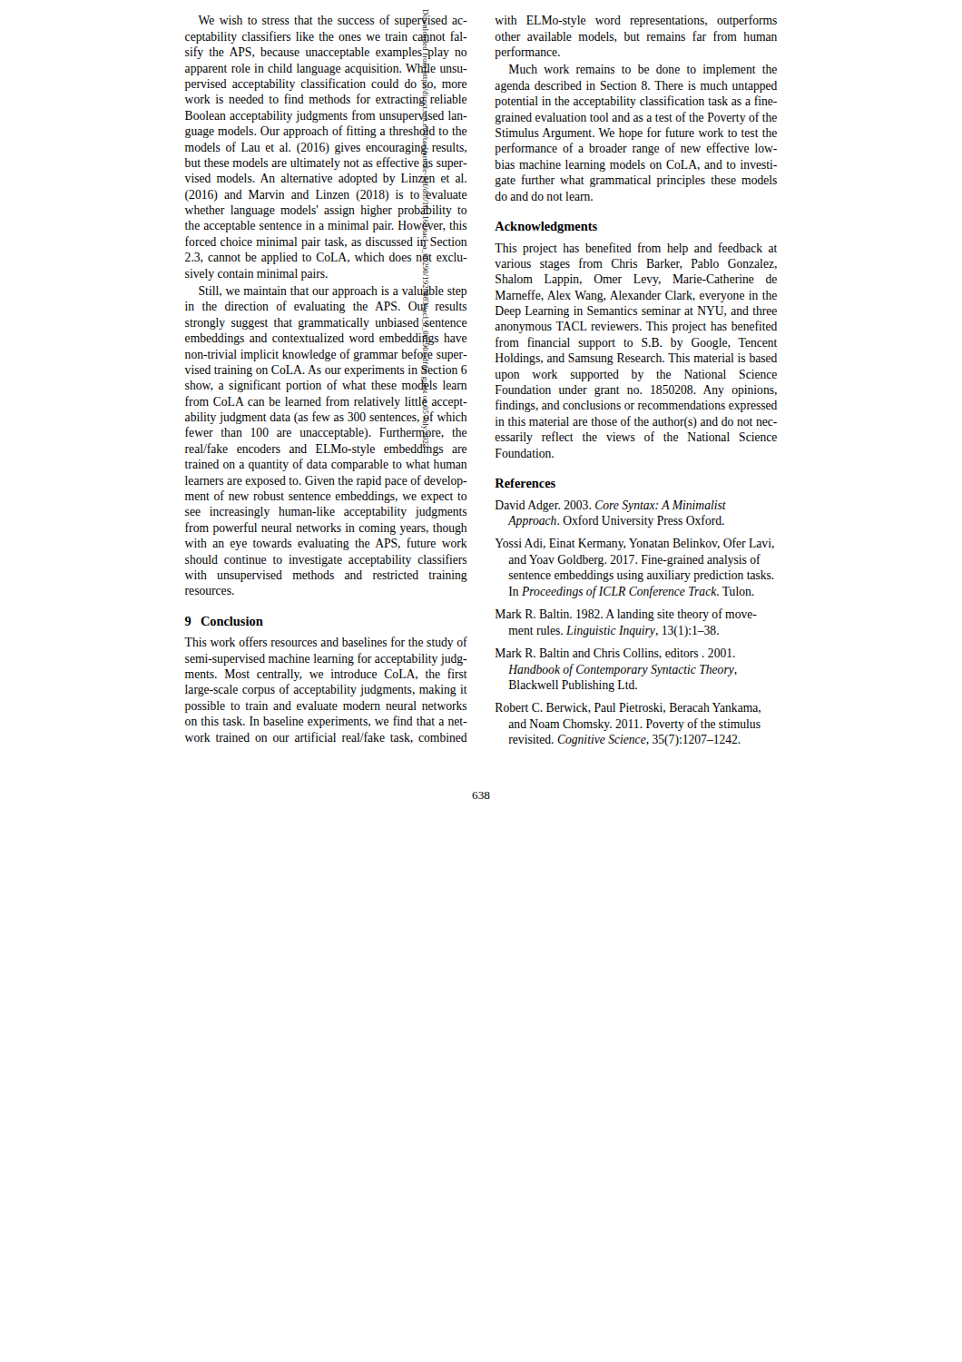Downloaded from http://direct.mit.edu/tacl/article-pdf/doi/10.1162/tacl_a_00290/1923083/tacl_a_00290.pdf by guest on 05 July 2022
We wish to stress that the success of supervised acceptability classifiers like the ones we train cannot falsify the APS, because unacceptable examples play no apparent role in child language acquisition. While unsupervised acceptability classification could do so, more work is needed to find methods for extracting reliable Boolean acceptability judgments from unsupervised language models. Our approach of fitting a threshold to the models of Lau et al. (2016) gives encouraging results, but these models are ultimately not as effective as supervised models. An alternative adopted by Linzen et al. (2016) and Marvin and Linzen (2018) is to evaluate whether language models' assign higher probability to the acceptable sentence in a minimal pair. However, this forced choice minimal pair task, as discussed in Section 2.3, cannot be applied to CoLA, which does not exclusively contain minimal pairs.
Still, we maintain that our approach is a valuable step in the direction of evaluating the APS. Our results strongly suggest that grammatically unbiased sentence embeddings and contextualized word embeddings have non-trivial implicit knowledge of grammar before supervised training on CoLA. As our experiments in Section 6 show, a significant portion of what these models learn from CoLA can be learned from relatively little acceptability judgment data (as few as 300 sentences, of which fewer than 100 are unacceptable). Furthermore, the real/fake encoders and ELMo-style embeddings are trained on a quantity of data comparable to what human learners are exposed to. Given the rapid pace of development of new robust sentence embeddings, we expect to see increasingly human-like acceptability judgments from powerful neural networks in coming years, though with an eye towards evaluating the APS, future work should continue to investigate acceptability classifiers with unsupervised methods and restricted training resources.
9 Conclusion
This work offers resources and baselines for the study of semi-supervised machine learning for acceptability judgments. Most centrally, we introduce CoLA, the first large-scale corpus of acceptability judgments, making it possible to train and evaluate modern neural networks on this task. In baseline experiments, we find that a network trained on our artificial real/fake task, combined with ELMo-style word representations, outperforms other available models, but remains far from human performance.
Much work remains to be done to implement the agenda described in Section 8. There is much untapped potential in the acceptability classification task as a fine-grained evaluation tool and as a test of the Poverty of the Stimulus Argument. We hope for future work to test the performance of a broader range of new effective low-bias machine learning models on CoLA, and to investigate further what grammatical principles these models do and do not learn.
Acknowledgments
This project has benefited from help and feedback at various stages from Chris Barker, Pablo Gonzalez, Shalom Lappin, Omer Levy, Marie-Catherine de Marneffe, Alex Wang, Alexander Clark, everyone in the Deep Learning in Semantics seminar at NYU, and three anonymous TACL reviewers. This project has benefited from financial support to S.B. by Google, Tencent Holdings, and Samsung Research. This material is based upon work supported by the National Science Foundation under grant no. 1850208. Any opinions, findings, and conclusions or recommendations expressed in this material are those of the author(s) and do not necessarily reflect the views of the National Science Foundation.
References
David Adger. 2003. Core Syntax: A Minimalist Approach. Oxford University Press Oxford.
Yossi Adi, Einat Kermany, Yonatan Belinkov, Ofer Lavi, and Yoav Goldberg. 2017. Fine-grained analysis of sentence embeddings using auxiliary prediction tasks. In Proceedings of ICLR Conference Track. Tulon.
Mark R. Baltin. 1982. A landing site theory of movement rules. Linguistic Inquiry, 13(1):1–38.
Mark R. Baltin and Chris Collins, editors . 2001. Handbook of Contemporary Syntactic Theory, Blackwell Publishing Ltd.
Robert C. Berwick, Paul Pietroski, Beracah Yankama, and Noam Chomsky. 2011. Poverty of the stimulus revisited. Cognitive Science, 35(7):1207–1242.
638